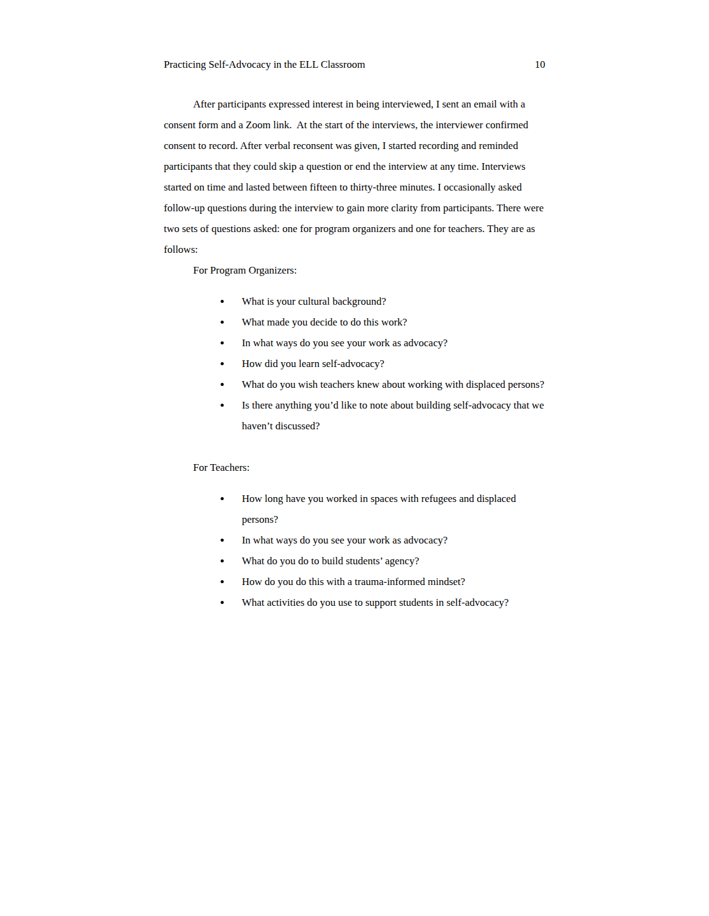Practicing Self-Advocacy in the ELL Classroom 10
After participants expressed interest in being interviewed, I sent an email with a consent form and a Zoom link. At the start of the interviews, the interviewer confirmed consent to record. After verbal reconsent was given, I started recording and reminded participants that they could skip a question or end the interview at any time. Interviews started on time and lasted between fifteen to thirty-three minutes. I occasionally asked follow-up questions during the interview to gain more clarity from participants. There were two sets of questions asked: one for program organizers and one for teachers. They are as follows:
For Program Organizers:
What is your cultural background?
What made you decide to do this work?
In what ways do you see your work as advocacy?
How did you learn self-advocacy?
What do you wish teachers knew about working with displaced persons?
Is there anything you’d like to note about building self-advocacy that we haven’t discussed?
For Teachers:
How long have you worked in spaces with refugees and displaced persons?
In what ways do you see your work as advocacy?
What do you do to build students’ agency?
How do you do this with a trauma-informed mindset?
What activities do you use to support students in self-advocacy?